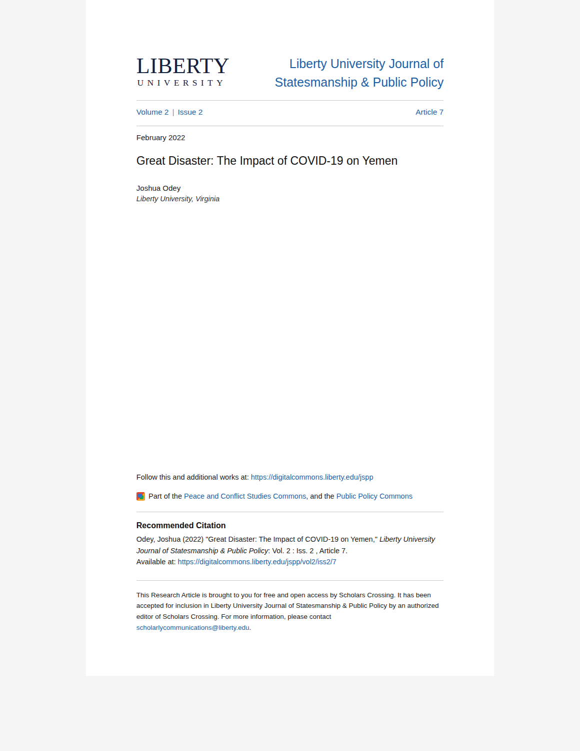LIBERTY
UNIVERSITY
Liberty University Journal of Statesmanship & Public Policy
Volume 2|Issue 2
Article 7
February 2022
Great Disaster: The Impact of COVID-19 on Yemen
Joshua Odey
Liberty University, Virginia
Follow this and additional works at: https://digitalcommons.liberty.edu/jspp
Part of the Peace and Conflict Studies Commons, and the Public Policy Commons
Recommended Citation
Odey, Joshua (2022) "Great Disaster: The Impact of COVID-19 on Yemen," Liberty University Journal of Statesmanship & Public Policy: Vol. 2 : Iss. 2 , Article 7.
Available at: https://digitalcommons.liberty.edu/jspp/vol2/iss2/7
This Research Article is brought to you for free and open access by Scholars Crossing. It has been accepted for inclusion in Liberty University Journal of Statesmanship & Public Policy by an authorized editor of Scholars Crossing. For more information, please contact scholarlycommunications@liberty.edu.